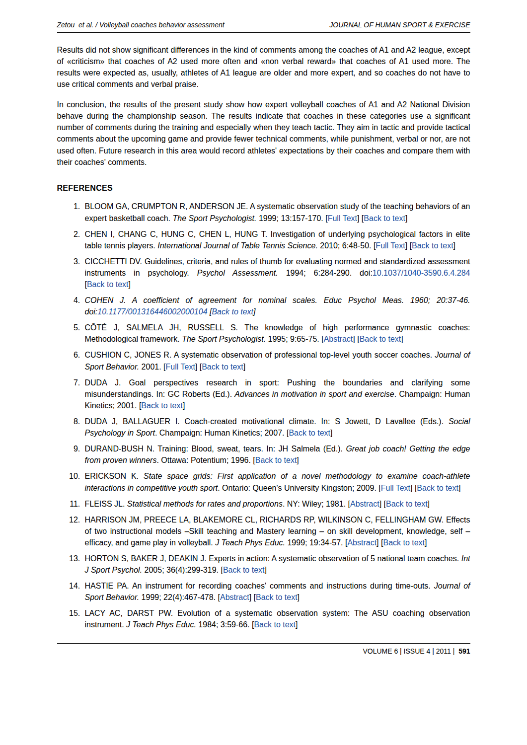Zetou et al. / Volleyball coaches behavior assessment
JOURNAL OF HUMAN SPORT & EXERCISE
Results did not show significant differences in the kind of comments among the coaches of A1 and A2 league, except of «criticism» that coaches of A2 used more often and «non verbal reward» that coaches of A1 used more. The results were expected as, usually, athletes of A1 league are older and more expert, and so coaches do not have to use critical comments and verbal praise.
In conclusion, the results of the present study show how expert volleyball coaches of A1 and A2 National Division behave during the championship season. The results indicate that coaches in these categories use a significant number of comments during the training and especially when they teach tactic. They aim in tactic and provide tactical comments about the upcoming game and provide fewer technical comments, while punishment, verbal or nor, are not used often. Future research in this area would record athletes' expectations by their coaches and compare them with their coaches' comments.
REFERENCES
BLOOM GA, CRUMPTON R, ANDERSON JE. A systematic observation study of the teaching behaviors of an expert basketball coach. The Sport Psychologist. 1999; 13:157-170. [Full Text] [Back to text]
CHEN I, CHANG C, HUNG C, CHEN L, HUNG T. Investigation of underlying psychological factors in elite table tennis players. International Journal of Table Tennis Science. 2010; 6:48-50. [Full Text] [Back to text]
CICCHETTI DV. Guidelines, criteria, and rules of thumb for evaluating normed and standardized assessment instruments in psychology. Psychol Assessment. 1994; 6:284-290. doi:10.1037/1040-3590.6.4.284 [Back to text]
COHEN J. A coefficient of agreement for nominal scales. Educ Psychol Meas. 1960; 20:37-46. doi:10.1177/001316446002000104 [Back to text]
CÔTÉ J, SALMELA JH, RUSSELL S. The knowledge of high performance gymnastic coaches: Methodological framework. The Sport Psychologist. 1995; 9:65-75. [Abstract] [Back to text]
CUSHION C, JONES R. A systematic observation of professional top-level youth soccer coaches. Journal of Sport Behavior. 2001. [Full Text] [Back to text]
DUDA J. Goal perspectives research in sport: Pushing the boundaries and clarifying some misunderstandings. In: GC Roberts (Ed.). Advances in motivation in sport and exercise. Champaign: Human Kinetics; 2001. [Back to text]
DUDA J, BALLAGUER I. Coach-created motivational climate. In: S Jowett, D Lavallee (Eds.). Social Psychology in Sport. Champaign: Human Kinetics; 2007. [Back to text]
DURAND-BUSH N. Training: Blood, sweat, tears. In: JH Salmela (Ed.). Great job coach! Getting the edge from proven winners. Ottawa: Potentium; 1996. [Back to text]
ERICKSON K. State space grids: First application of a novel methodology to examine coach-athlete interactions in competitive youth sport. Ontario: Queen's University Kingston; 2009. [Full Text] [Back to text]
FLEISS JL. Statistical methods for rates and proportions. NY: Wiley; 1981. [Abstract] [Back to text]
HARRISON JM, PREECE LA, BLAKEMORE CL, RICHARDS RP, WILKINSON C, FELLINGHAM GW. Effects of two instructional models –Skill teaching and Mastery learning – on skill development, knowledge, self –efficacy, and game play in volleyball. J Teach Phys Educ. 1999; 19:34-57. [Abstract] [Back to text]
HORTON S, BAKER J, DEAKIN J. Experts in action: A systematic observation of 5 national team coaches. Int J Sport Psychol. 2005; 36(4):299-319. [Back to text]
HASTIE PA. An instrument for recording coaches' comments and instructions during time-outs. Journal of Sport Behavior. 1999; 22(4):467-478. [Abstract] [Back to text]
LACY AC, DARST PW. Evolution of a systematic observation system: The ASU coaching observation instrument. J Teach Phys Educ. 1984; 3:59-66. [Back to text]
VOLUME 6 | ISSUE 4 | 2011 | 591